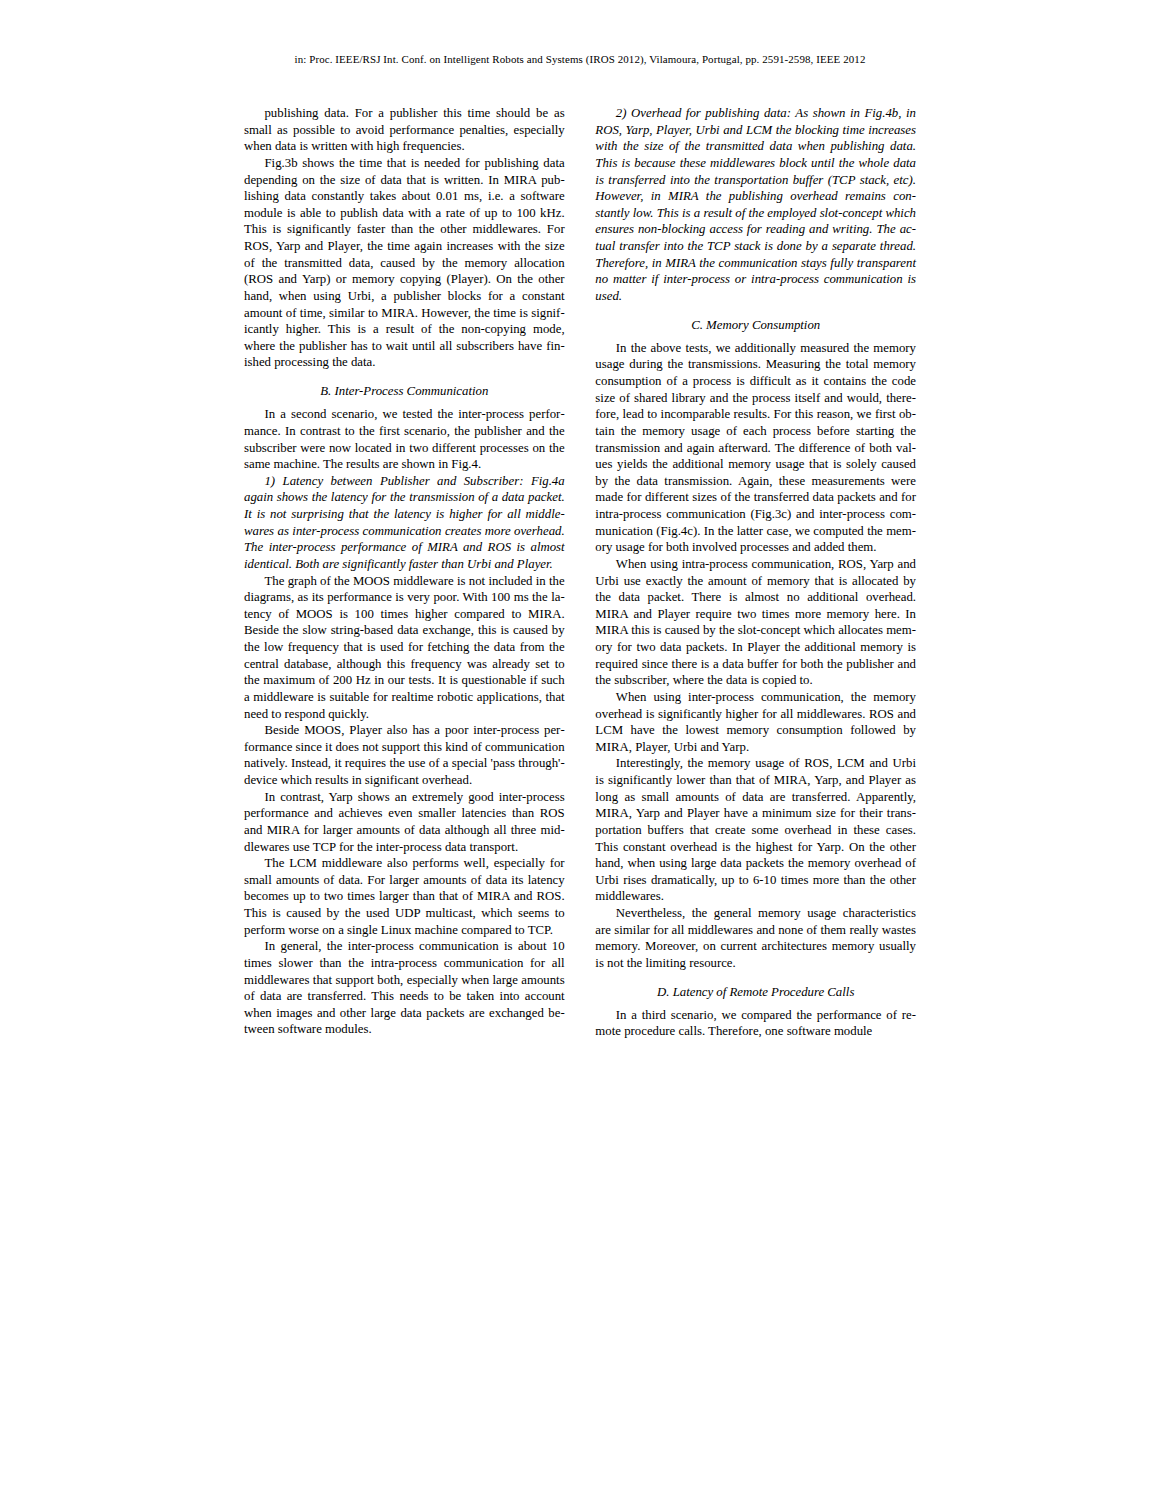in: Proc. IEEE/RSJ Int. Conf. on Intelligent Robots and Systems (IROS 2012), Vilamoura, Portugal, pp. 2591-2598, IEEE 2012
publishing data. For a publisher this time should be as small as possible to avoid performance penalties, especially when data is written with high frequencies.
Fig.3b shows the time that is needed for publishing data depending on the size of data that is written. In MIRA publishing data constantly takes about 0.01 ms, i.e. a software module is able to publish data with a rate of up to 100 kHz. This is significantly faster than the other middlewares. For ROS, Yarp and Player, the time again increases with the size of the transmitted data, caused by the memory allocation (ROS and Yarp) or memory copying (Player). On the other hand, when using Urbi, a publisher blocks for a constant amount of time, similar to MIRA. However, the time is significantly higher. This is a result of the non-copying mode, where the publisher has to wait until all subscribers have finished processing the data.
B. Inter-Process Communication
In a second scenario, we tested the inter-process performance. In contrast to the first scenario, the publisher and the subscriber were now located in two different processes on the same machine. The results are shown in Fig.4.
1) Latency between Publisher and Subscriber: Fig.4a again shows the latency for the transmission of a data packet. It is not surprising that the latency is higher for all middlewares as inter-process communication creates more overhead. The inter-process performance of MIRA and ROS is almost identical. Both are significantly faster than Urbi and Player.
The graph of the MOOS middleware is not included in the diagrams, as its performance is very poor. With 100 ms the latency of MOOS is 100 times higher compared to MIRA. Beside the slow string-based data exchange, this is caused by the low frequency that is used for fetching the data from the central database, although this frequency was already set to the maximum of 200 Hz in our tests. It is questionable if such a middleware is suitable for realtime robotic applications, that need to respond quickly.
Beside MOOS, Player also has a poor inter-process performance since it does not support this kind of communication natively. Instead, it requires the use of a special 'pass through'-device which results in significant overhead.
In contrast, Yarp shows an extremely good inter-process performance and achieves even smaller latencies than ROS and MIRA for larger amounts of data although all three middlewares use TCP for the inter-process data transport.
The LCM middleware also performs well, especially for small amounts of data. For larger amounts of data its latency becomes up to two times larger than that of MIRA and ROS. This is caused by the used UDP multicast, which seems to perform worse on a single Linux machine compared to TCP.
In general, the inter-process communication is about 10 times slower than the intra-process communication for all middlewares that support both, especially when large amounts of data are transferred. This needs to be taken into account when images and other large data packets are exchanged between software modules.
2) Overhead for publishing data: As shown in Fig.4b, in ROS, Yarp, Player, Urbi and LCM the blocking time increases with the size of the transmitted data when publishing data. This is because these middlewares block until the whole data is transferred into the transportation buffer (TCP stack, etc). However, in MIRA the publishing overhead remains constantly low. This is a result of the employed slot-concept which ensures non-blocking access for reading and writing. The actual transfer into the TCP stack is done by a separate thread. Therefore, in MIRA the communication stays fully transparent no matter if inter-process or intra-process communication is used.
C. Memory Consumption
In the above tests, we additionally measured the memory usage during the transmissions. Measuring the total memory consumption of a process is difficult as it contains the code size of shared library and the process itself and would, therefore, lead to incomparable results. For this reason, we first obtain the memory usage of each process before starting the transmission and again afterward. The difference of both values yields the additional memory usage that is solely caused by the data transmission. Again, these measurements were made for different sizes of the transferred data packets and for intra-process communication (Fig.3c) and inter-process communication (Fig.4c). In the latter case, we computed the memory usage for both involved processes and added them.
When using intra-process communication, ROS, Yarp and Urbi use exactly the amount of memory that is allocated by the data packet. There is almost no additional overhead. MIRA and Player require two times more memory here. In MIRA this is caused by the slot-concept which allocates memory for two data packets. In Player the additional memory is required since there is a data buffer for both the publisher and the subscriber, where the data is copied to.
When using inter-process communication, the memory overhead is significantly higher for all middlewares. ROS and LCM have the lowest memory consumption followed by MIRA, Player, Urbi and Yarp.
Interestingly, the memory usage of ROS, LCM and Urbi is significantly lower than that of MIRA, Yarp, and Player as long as small amounts of data are transferred. Apparently, MIRA, Yarp and Player have a minimum size for their transportation buffers that create some overhead in these cases. This constant overhead is the highest for Yarp. On the other hand, when using large data packets the memory overhead of Urbi rises dramatically, up to 6-10 times more than the other middlewares.
Nevertheless, the general memory usage characteristics are similar for all middlewares and none of them really wastes memory. Moreover, on current architectures memory usually is not the limiting resource.
D. Latency of Remote Procedure Calls
In a third scenario, we compared the performance of remote procedure calls. Therefore, one software module